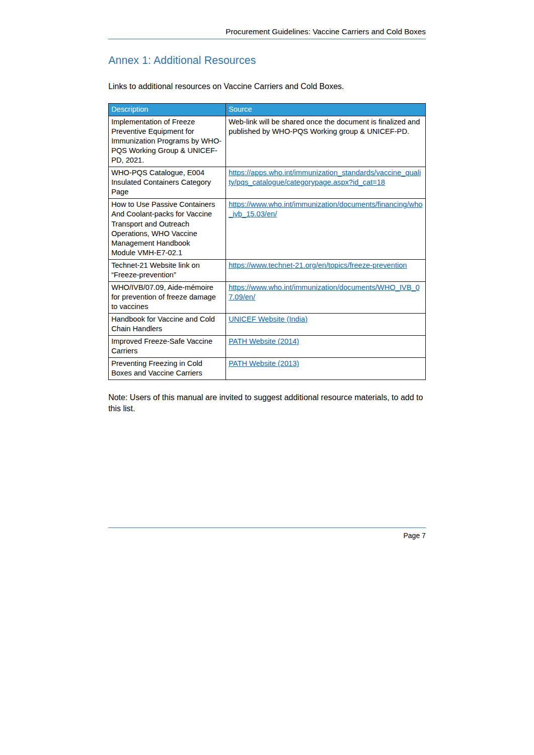Procurement Guidelines: Vaccine Carriers and Cold Boxes
Annex 1: Additional Resources
Links to additional resources on Vaccine Carriers and Cold Boxes.
| Description | Source |
| --- | --- |
| Implementation of Freeze Preventive Equipment for Immunization Programs by WHO-PQS Working Group & UNICEF-PD, 2021. | Web-link will be shared once the document is finalized and published by WHO-PQS Working group & UNICEF-PD. |
| WHO-PQS Catalogue, E004 Insulated Containers Category Page | https://apps.who.int/immunization_standards/vaccine_quality/pqs_catalogue/categorypage.aspx?id_cat=18 |
| How to Use Passive Containers And Coolant-packs for Vaccine Transport and Outreach Operations, WHO Vaccine Management Handbook Module VMH-E7-02.1 | https://www.who.int/immunization/documents/financing/who_ivb_15.03/en/ |
| Technet-21 Website link on “Freeze-prevention” | https://www.technet-21.org/en/topics/freeze-prevention |
| WHO/IVB/07.09, Aide-mémoire for prevention of freeze damage to vaccines | https://www.who.int/immunization/documents/WHO_IVB_07.09/en/ |
| Handbook for Vaccine and Cold Chain Handlers | UNICEF Website (India) |
| Improved Freeze-Safe Vaccine Carriers | PATH Website (2014) |
| Preventing Freezing in Cold Boxes and Vaccine Carriers | PATH Website (2013) |
Note: Users of this manual are invited to suggest additional resource materials, to add to this list.
Page 7